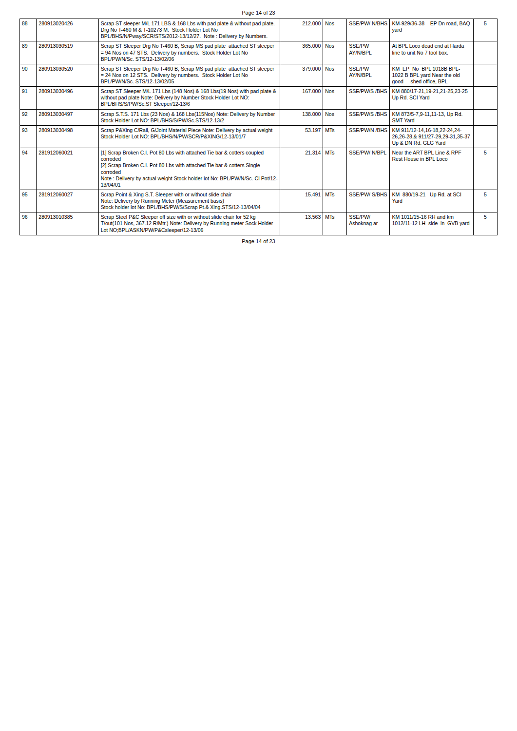Page 14 of 23
| 88 | 280913020426 | Scrap ST sleeper M/L 171 LBS & 168 Lbs with pad plate & without pad plate. Drg No T-460 M & T-10273 M. Stock Holder Lot No BPL/BHS/N/Pway/SCR/STS/2012-13/12/27. Note : Delivery by Numbers. | 212.000 | Nos | SSE/PW/ N/BHS | KM-929/36-38 EP Dn road, BAQ yard | 5 |
| 89 | 280913030519 | Scrap ST Sleeper Drg No T-460 B, Scrap MS pad plate attached ST sleeper = 94 Nos on 47 STS. Delivery by numbers. Stock Holder Lot No BPL/PW/N/Sc. STS/12-13/02/06 | 365.000 | Nos | SSE/PW AY/N/BPL | At BPL Loco dead end at Harda line to unit No 7 tool box. | |
| 90 | 280913030520 | Scrap ST Sleeper Drg No T-460 B, Scrap MS pad plate attached ST sleeper = 24 Nos on 12 STS. Delivery by numbers. Stock Holder Lot No BPL/PW/N/Sc. STS/12-13/02/05 | 379.000 | Nos | SSE/PW AY/N/BPL | KM EP No BPL 1018B BPL-1022 B BPL yard Near the old good shed office, BPL | |
| 91 | 280913030496 | Scrap ST Sleeper M/L 171 Lbs (148 Nos) & 168 Lbs(19 Nos) with pad plate & without pad plate Note: Delivery by Number Stock Holder Lot NO: BPL/BHS/S/PW/Sc.ST Sleeper/12-13/6 | 167.000 | Nos | SSE/PW/S /BHS | KM 880/17-21,19-21,21-25,23-25 Up Rd. SCI Yard | |
| 92 | 280913030497 | Scrap S.T.S. 171 Lbs (23 Nos) & 168 Lbs(115Nos) Note: Delivery by Number Stock Holder Lot NO: BPL/BHS/S/PW/Sc.STS/12-13/2 | 138.000 | Nos | SSE/PW/S /BHS | KM 873/5-7,9-11,11-13, Up Rd. SMT Yard | |
| 93 | 280913030498 | Scrap P&Xing C/Rail, G/Joint Material Piece Note: Delivery by actual weight Stock Holder Lot NO: BPL/BHS/N/PW/SCR/P&XING/12-13/01/7 | 53.197 | MTs | SSE/PW/N /BHS | KM 911/12-14,16-18,22-24,24-26,26-28,& 911/27-29,29-31,35-37 Up & DN Rd. GLG Yard | |
| 94 | 281912060021 | [1] Scrap Broken C.I. Pot 80 Lbs with attached Tie bar & cotters coupled corroded [2] Scrap Broken C.I. Pot 80 Lbs with attached Tie bar & cotters Single corroded Note : Delivery by actual weight Stock holder lot No: BPL/PW/N/Sc. CI Pot/12-13/04/01 | 21.314 | MTs | SSE/PW/ N/BPL | Near the ART BPL Line & RPF Rest House in BPL Loco | 5 |
| 95 | 281912060027 | Scrap Point & Xing S.T. Sleeper with or without slide chair Note: Delivery by Running Meter (Measurement basis) Stock holder lot No: BPL/BHS/PW/S/Scrap Pt.& Xing.STS/12-13/04/04 | 15.491 | MTs | SSE/PW/ S/BHS | KM 880/19-21 Up Rd. at SCI Yard | 5 |
| 96 | 280913010385 | Scrap Steel P&C Sleeper off size with or without slide chair for 52 kg T/out(101 Nos, 367.12 R/Mtr.) Note: Delivery by Running meter Sock Holder Lot NO;BPL/ASKN/PW/P&Csleeper/12-13/06 | 13.563 | MTs | SSE/PW/ Ashoknag ar | KM 1011/15-16 RH and km 1012/11-12 LH side in GVB yard | 5 |
Page 14 of 23